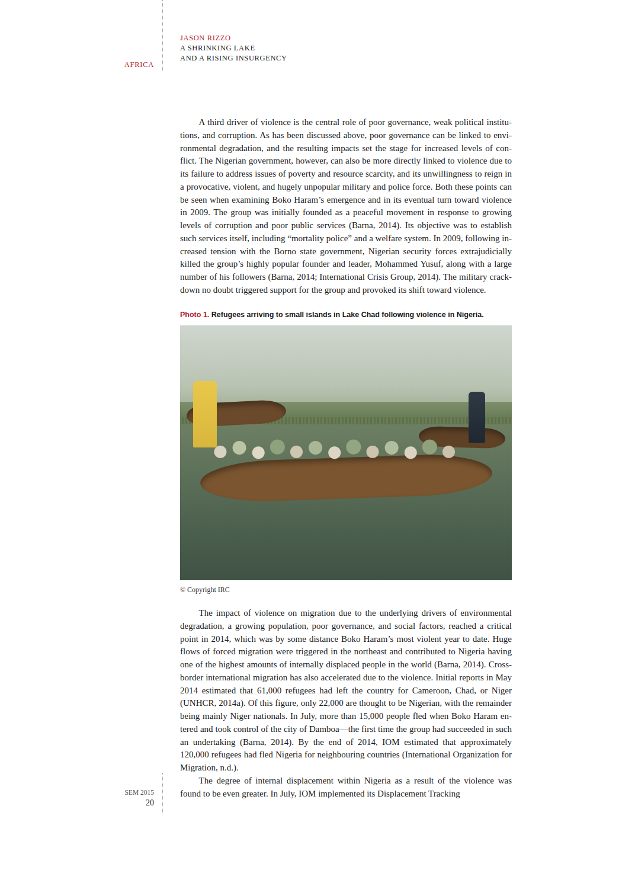AFRICA
JASON RIZZO
A SHRINKING LAKE
AND A RISING INSURGENCY
A third driver of violence is the central role of poor governance, weak political institutions, and corruption. As has been discussed above, poor governance can be linked to environmental degradation, and the resulting impacts set the stage for increased levels of conflict. The Nigerian government, however, can also be more directly linked to violence due to its failure to address issues of poverty and resource scarcity, and its unwillingness to reign in a provocative, violent, and hugely unpopular military and police force. Both these points can be seen when examining Boko Haram’s emergence and in its eventual turn toward violence in 2009. The group was initially founded as a peaceful movement in response to growing levels of corruption and poor public services (Barna, 2014). Its objective was to establish such services itself, including “mortality police” and a welfare system. In 2009, following increased tension with the Borno state government, Nigerian security forces extrajudicially killed the group’s highly popular founder and leader, Mohammed Yusuf, along with a large number of his followers (Barna, 2014; International Crisis Group, 2014). The military crackdown no doubt triggered support for the group and provoked its shift toward violence.
Photo 1. Refugees arriving to small islands in Lake Chad following violence in Nigeria.
© Copyright IRC
The impact of violence on migration due to the underlying drivers of environmental degradation, a growing population, poor governance, and social factors, reached a critical point in 2014, which was by some distance Boko Haram’s most violent year to date. Huge flows of forced migration were triggered in the northeast and contributed to Nigeria having one of the highest amounts of internally displaced people in the world (Barna, 2014). Cross-border international migration has also accelerated due to the violence. Initial reports in May 2014 estimated that 61,000 refugees had left the country for Cameroon, Chad, or Niger (UNHCR, 2014a). Of this figure, only 22,000 are thought to be Nigerian, with the remainder being mainly Niger nationals. In July, more than 15,000 people fled when Boko Haram entered and took control of the city of Damboa—the first time the group had succeeded in such an undertaking (Barna, 2014). By the end of 2014, IOM estimated that approximately 120,000 refugees had fled Nigeria for neighbouring countries (International Organization for Migration, n.d.).
The degree of internal displacement within Nigeria as a result of the violence was found to be even greater. In July, IOM implemented its Displacement Tracking
SEM 2015
20